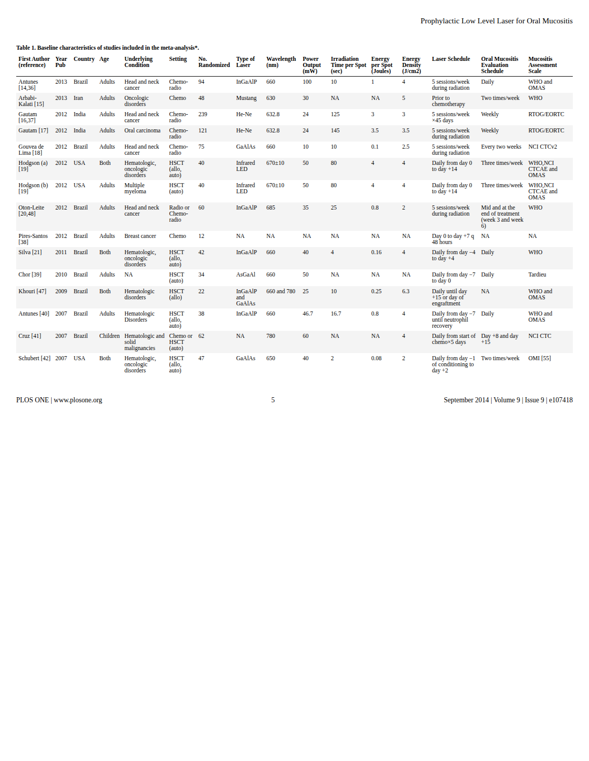Prophylactic Low Level Laser for Oral Mucositis
Table 1. Baseline characteristics of studies included in the meta-analysis*.
| First Author (reference) | Year Pub | Country | Age | Underlying Condition | Setting | No. Randomized | Type of Laser | Wavelength (nm) | Power Output (mW) | Irradiation Time per Spot (sec) | Energy per Spot (Joules) | Energy Density (J/cm2) | Laser Schedule | Oral Mucositis Evaluation Schedule | Mucositis Assessment Scale |
| --- | --- | --- | --- | --- | --- | --- | --- | --- | --- | --- | --- | --- | --- | --- | --- |
| Antunes [14,36] | 2013 | Brazil | Adults | Head and neck cancer | Chemo-radio | 94 | InGaAlP | 660 | 100 | 10 | 1 | 4 | 5 sessions/week during radiation | Daily | WHO and OMAS |
| Arbabi-Kalati [15] | 2013 | Iran | Adults | Oncologic disorders | Chemo | 48 | Mustang | 630 | 30 | NA | NA | 5 | Prior to chemotherapy | Two times/week | WHO |
| Gautam [16,37] | 2012 | India | Adults | Head and neck cancer | Chemo-radio | 239 | He-Ne | 632.8 | 24 | 125 | 3 | 3 | 5 sessions/week ×45 days | Weekly | RTOG/EORTC |
| Gautam [17] | 2012 | India | Adults | Oral carcinoma | Chemo-radio | 121 | He-Ne | 632.8 | 24 | 145 | 3.5 | 3.5 | 5 sessions/week during radiation | Weekly | RTOG/EORTC |
| Gouvea de Lima [18] | 2012 | Brazil | Adults | Head and neck cancer | Chemo-radio | 75 | GaAlAs | 660 | 10 | 10 | 0.1 | 2.5 | 5 sessions/week during radiation | Every two weeks | NCI CTCv2 |
| Hodgson (a) [19] | 2012 | USA | Both | Hematologic, oncologic disorders | HSCT (allo, auto) | 40 | Infrared LED | 670±10 | 50 | 80 | 4 | 4 | Daily from day 0 to day +14 | Three times/week | WHO,NCI CTCAE and OMAS |
| Hodgson (b) [19] | 2012 | USA | Adults | Multiple myeloma | HSCT (auto) | 40 | Infrared LED | 670±10 | 50 | 80 | 4 | 4 | Daily from day 0 to day +14 | Three times/week | WHO,NCI CTCAE and OMAS |
| Oton-Leite [20,48] | 2012 | Brazil | Adults | Head and neck cancer | Radio or Chemo-radio | 60 | InGaAlP | 685 | 35 | 25 | 0.8 | 2 | 5 sessions/week during radiation | Mid and at the end of treatment (week 3 and week 6) | WHO |
| Pires-Santos [38] | 2012 | Brazil | Adults | Breast cancer | Chemo | 12 | NA | NA | NA | NA | NA | NA | Day 0 to day +7 q 48 hours | NA | NA |
| Silva [21] | 2011 | Brazil | Both | Hematologic, oncologic disorders | HSCT (allo, auto) | 42 | InGaAlP | 660 | 40 | 4 | 0.16 | 4 | Daily from day −4 to day +4 | Daily | WHO |
| Chor [39] | 2010 | Brazil | Adults | NA | HSCT (auto) | 34 | AsGaAl | 660 | 50 | NA | NA | NA | Daily from day −7 to day 0 | Daily | Tardieu |
| Khouri [47] | 2009 | Brazil | Both | Hematologic disorders | HSCT (allo) | 22 | InGaAlP and GaAlAs | 660 and 780 | 25 | 10 | 0.25 | 6.3 | Daily until day +15 or day of engraftment | NA | WHO and OMAS |
| Antunes [40] | 2007 | Brazil | Adults | Hematologic Disorders | HSCT (allo, auto) | 38 | InGaAlP | 660 | 46.7 | 16.7 | 0.8 | 4 | Daily from day −7 until neutrophil recovery | Daily | WHO and OMAS |
| Cruz [41] | 2007 | Brazil | Children | Hematologic and solid malignancies | Chemo or HSCT (auto) | 62 | NA | 780 | 60 | NA | NA | 4 | Daily from start of chemo×5 days | Day +8 and day +15 | NCI CTC |
| Schubert [42] | 2007 | USA | Both | Hematologic, oncologic disorders | HSCT (allo, auto) | 47 | GaAlAs | 650 | 40 | 2 | 0.08 | 2 | Daily from day −1 of conditioning to day +2 | Two times/week | OMI [55] |
PLOS ONE | www.plosone.org
5
September 2014 | Volume 9 | Issue 9 | e107418